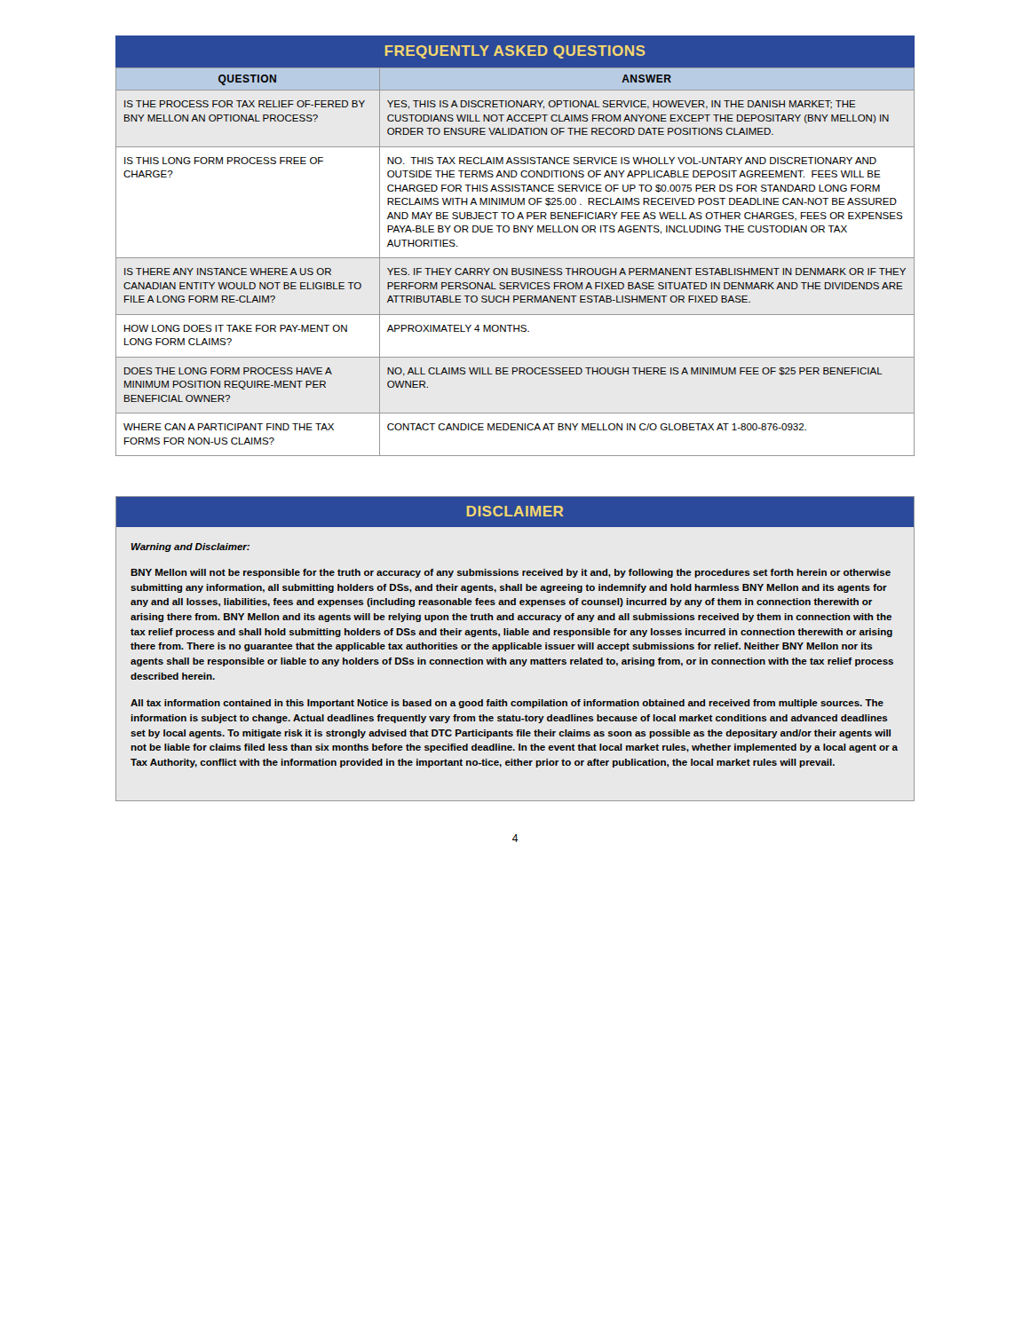FREQUENTLY ASKED QUESTIONS
| QUESTION | ANSWER |
| --- | --- |
| IS THE PROCESS FOR TAX RELIEF OF-FERED BY BNY MELLON AN OPTIONAL PROCESS? | YES, THIS IS A DISCRETIONARY, OPTIONAL SERVICE, HOWEVER, IN THE DANISH MARKET; THE CUSTODIANS WILL NOT ACCEPT CLAIMS FROM ANYONE EXCEPT THE DEPOSITARY (BNY MELLON) IN ORDER TO ENSURE VALIDATION OF THE RECORD DATE POSITIONS CLAIMED. |
| IS THIS LONG FORM PROCESS FREE OF CHARGE? | NO. THIS TAX RECLAIM ASSISTANCE SERVICE IS WHOLLY VOL-UNTARY AND DISCRETIONARY AND OUTSIDE THE TERMS AND CONDITIONS OF ANY APPLICABLE DEPOSIT AGREEMENT. FEES WILL BE CHARGED FOR THIS ASSISTANCE SERVICE OF UP TO $0.0075 PER DS FOR STANDARD LONG FORM RECLAIMS WITH A MINIMUM OF $25.00 . RECLAIMS RECEIVED POST DEADLINE CAN-NOT BE ASSURED AND MAY BE SUBJECT TO A PER BENEFICIARY FEE AS WELL AS OTHER CHARGES, FEES OR EXPENSES PAYA-BLE BY OR DUE TO BNY MELLON OR ITS AGENTS, INCLUDING THE CUSTODIAN OR TAX AUTHORITIES. |
| IS THERE ANY INSTANCE WHERE A US OR CANADIAN ENTITY WOULD NOT BE ELIGIBLE TO FILE A LONG FORM RE-CLAIM? | YES. IF THEY CARRY ON BUSINESS THROUGH A PERMANENT ESTABLISHMENT IN DENMARK OR IF THEY PERFORM PERSONAL SERVICES FROM A FIXED BASE SITUATED IN DENMARK AND THE DIVIDENDS ARE ATTRIBUTABLE TO SUCH PERMANENT ESTAB-LISHMENT OR FIXED BASE. |
| HOW LONG DOES IT TAKE FOR PAY-MENT ON LONG FORM CLAIMS? | APPROXIMATELY 4 MONTHS. |
| DOES THE LONG FORM PROCESS HAVE A MINIMUM POSITION REQUIRE-MENT PER BENEFICIAL OWNER? | NO, ALL CLAIMS WILL BE PROCESSEED THOUGH THERE IS A MINIMUM FEE OF $25 PER BENEFICIAL OWNER. |
| WHERE CAN A PARTICIPANT FIND THE TAX FORMS FOR NON-US CLAIMS? | CONTACT CANDICE MEDENICA AT BNY MELLON IN C/O GLOBETAX AT 1-800-876-0932. |
DISCLAIMER
Warning and Disclaimer:
BNY Mellon will not be responsible for the truth or accuracy of any submissions received by it and, by following the procedures set forth herein or otherwise submitting any information, all submitting holders of DSs, and their agents, shall be agreeing to indemnify and hold harmless BNY Mellon and its agents for any and all losses, liabilities, fees and expenses (including reasonable fees and expenses of counsel) incurred by any of them in connection therewith or arising there from. BNY Mellon and its agents will be relying upon the truth and accuracy of any and all submissions received by them in connection with the tax relief process and shall hold submitting holders of DSs and their agents, liable and responsible for any losses incurred in connection therewith or arising there from. There is no guarantee that the applicable tax authorities or the applicable issuer will accept submissions for relief. Neither BNY Mellon nor its agents shall be responsible or liable to any holders of DSs in connection with any matters related to, arising from, or in connection with the tax relief process described herein.
All tax information contained in this Important Notice is based on a good faith compilation of information obtained and received from multiple sources. The information is subject to change. Actual deadlines frequently vary from the statu-tory deadlines because of local market conditions and advanced deadlines set by local agents. To mitigate risk it is strongly advised that DTC Participants file their claims as soon as possible as the depositary and/or their agents will not be liable for claims filed less than six months before the specified deadline. In the event that local market rules, whether implemented by a local agent or a Tax Authority, conflict with the information provided in the important no-tice, either prior to or after publication, the local market rules will prevail.
4